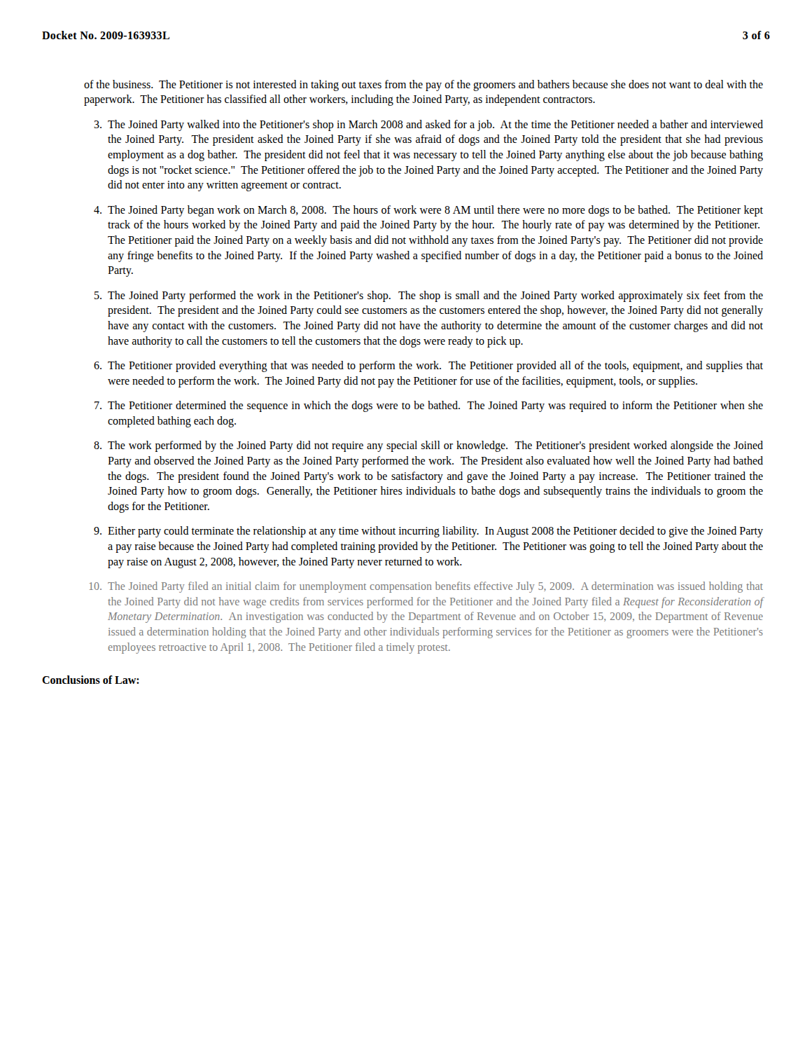Docket No. 2009-163933L 3 of 6
of the business. The Petitioner is not interested in taking out taxes from the pay of the groomers and bathers because she does not want to deal with the paperwork. The Petitioner has classified all other workers, including the Joined Party, as independent contractors.
The Joined Party walked into the Petitioner's shop in March 2008 and asked for a job. At the time the Petitioner needed a bather and interviewed the Joined Party. The president asked the Joined Party if she was afraid of dogs and the Joined Party told the president that she had previous employment as a dog bather. The president did not feel that it was necessary to tell the Joined Party anything else about the job because bathing dogs is not "rocket science." The Petitioner offered the job to the Joined Party and the Joined Party accepted. The Petitioner and the Joined Party did not enter into any written agreement or contract.
The Joined Party began work on March 8, 2008. The hours of work were 8 AM until there were no more dogs to be bathed. The Petitioner kept track of the hours worked by the Joined Party and paid the Joined Party by the hour. The hourly rate of pay was determined by the Petitioner. The Petitioner paid the Joined Party on a weekly basis and did not withhold any taxes from the Joined Party's pay. The Petitioner did not provide any fringe benefits to the Joined Party. If the Joined Party washed a specified number of dogs in a day, the Petitioner paid a bonus to the Joined Party.
The Joined Party performed the work in the Petitioner's shop. The shop is small and the Joined Party worked approximately six feet from the president. The president and the Joined Party could see customers as the customers entered the shop, however, the Joined Party did not generally have any contact with the customers. The Joined Party did not have the authority to determine the amount of the customer charges and did not have authority to call the customers to tell the customers that the dogs were ready to pick up.
The Petitioner provided everything that was needed to perform the work. The Petitioner provided all of the tools, equipment, and supplies that were needed to perform the work. The Joined Party did not pay the Petitioner for use of the facilities, equipment, tools, or supplies.
The Petitioner determined the sequence in which the dogs were to be bathed. The Joined Party was required to inform the Petitioner when she completed bathing each dog.
The work performed by the Joined Party did not require any special skill or knowledge. The Petitioner's president worked alongside the Joined Party and observed the Joined Party as the Joined Party performed the work. The President also evaluated how well the Joined Party had bathed the dogs. The president found the Joined Party's work to be satisfactory and gave the Joined Party a pay increase. The Petitioner trained the Joined Party how to groom dogs. Generally, the Petitioner hires individuals to bathe dogs and subsequently trains the individuals to groom the dogs for the Petitioner.
Either party could terminate the relationship at any time without incurring liability. In August 2008 the Petitioner decided to give the Joined Party a pay raise because the Joined Party had completed training provided by the Petitioner. The Petitioner was going to tell the Joined Party about the pay raise on August 2, 2008, however, the Joined Party never returned to work.
The Joined Party filed an initial claim for unemployment compensation benefits effective July 5, 2009. A determination was issued holding that the Joined Party did not have wage credits from services performed for the Petitioner and the Joined Party filed a Request for Reconsideration of Monetary Determination. An investigation was conducted by the Department of Revenue and on October 15, 2009, the Department of Revenue issued a determination holding that the Joined Party and other individuals performing services for the Petitioner as groomers were the Petitioner's employees retroactive to April 1, 2008. The Petitioner filed a timely protest.
Conclusions of Law: